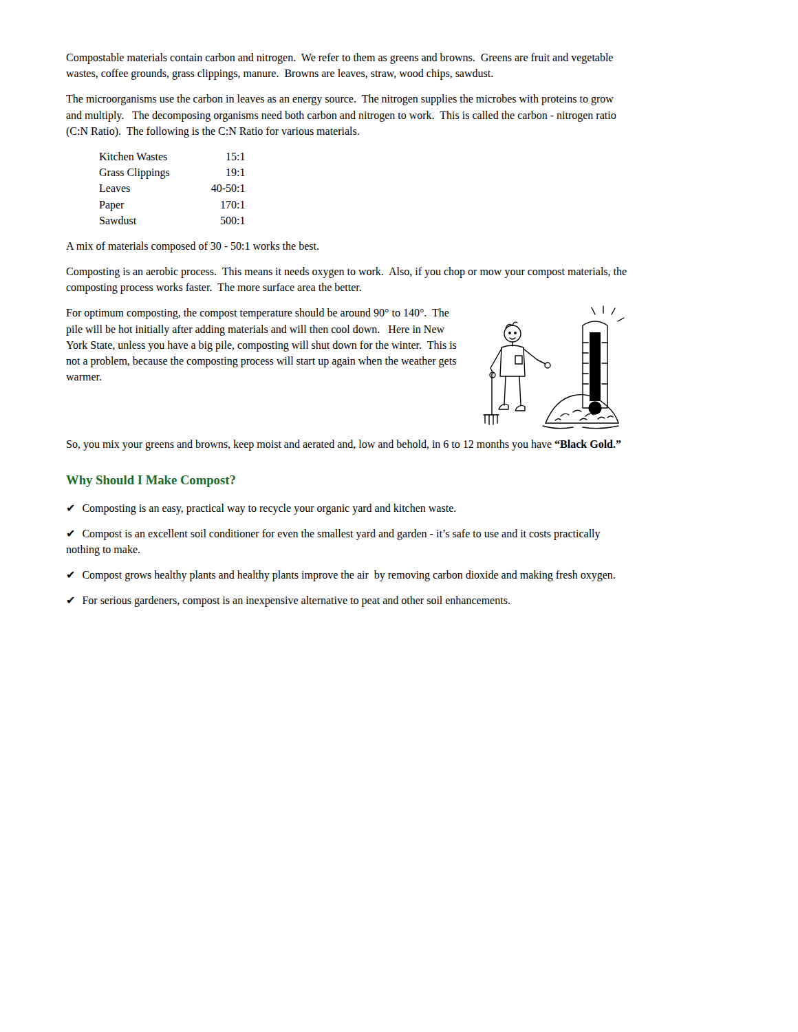Compostable materials contain carbon and nitrogen. We refer to them as greens and browns. Greens are fruit and vegetable wastes, coffee grounds, grass clippings, manure. Browns are leaves, straw, wood chips, sawdust.
The microorganisms use the carbon in leaves as an energy source. The nitrogen supplies the microbes with proteins to grow and multiply. The decomposing organisms need both carbon and nitrogen to work. This is called the carbon - nitrogen ratio (C:N Ratio). The following is the C:N Ratio for various materials.
| Kitchen Wastes | 15:1 |
| Grass Clippings | 19:1 |
| Leaves | 40-50:1 |
| Paper | 170:1 |
| Sawdust | 500:1 |
A mix of materials composed of 30 - 50:1 works the best.
Composting is an aerobic process. This means it needs oxygen to work. Also, if you chop or mow your compost materials, the composting process works faster. The more surface area the better.
For optimum composting, the compost temperature should be around 90° to 140°. The pile will be hot initially after adding materials and will then cool down. Here in New York State, unless you have a big pile, composting will shut down for the winter. This is not a problem, because the composting process will start up again when the weather gets warmer.
So, you mix your greens and browns, keep moist and aerated and, low and behold, in 6 to 12 months you have “Black Gold.”
Why Should I Make Compost?
✔ Composting is an easy, practical way to recycle your organic yard and kitchen waste.
✔ Compost is an excellent soil conditioner for even the smallest yard and garden - it’s safe to use and it costs practically nothing to make.
✔ Compost grows healthy plants and healthy plants improve the air by removing carbon dioxide and making fresh oxygen.
✔ For serious gardeners, compost is an inexpensive alternative to peat and other soil enhancements.